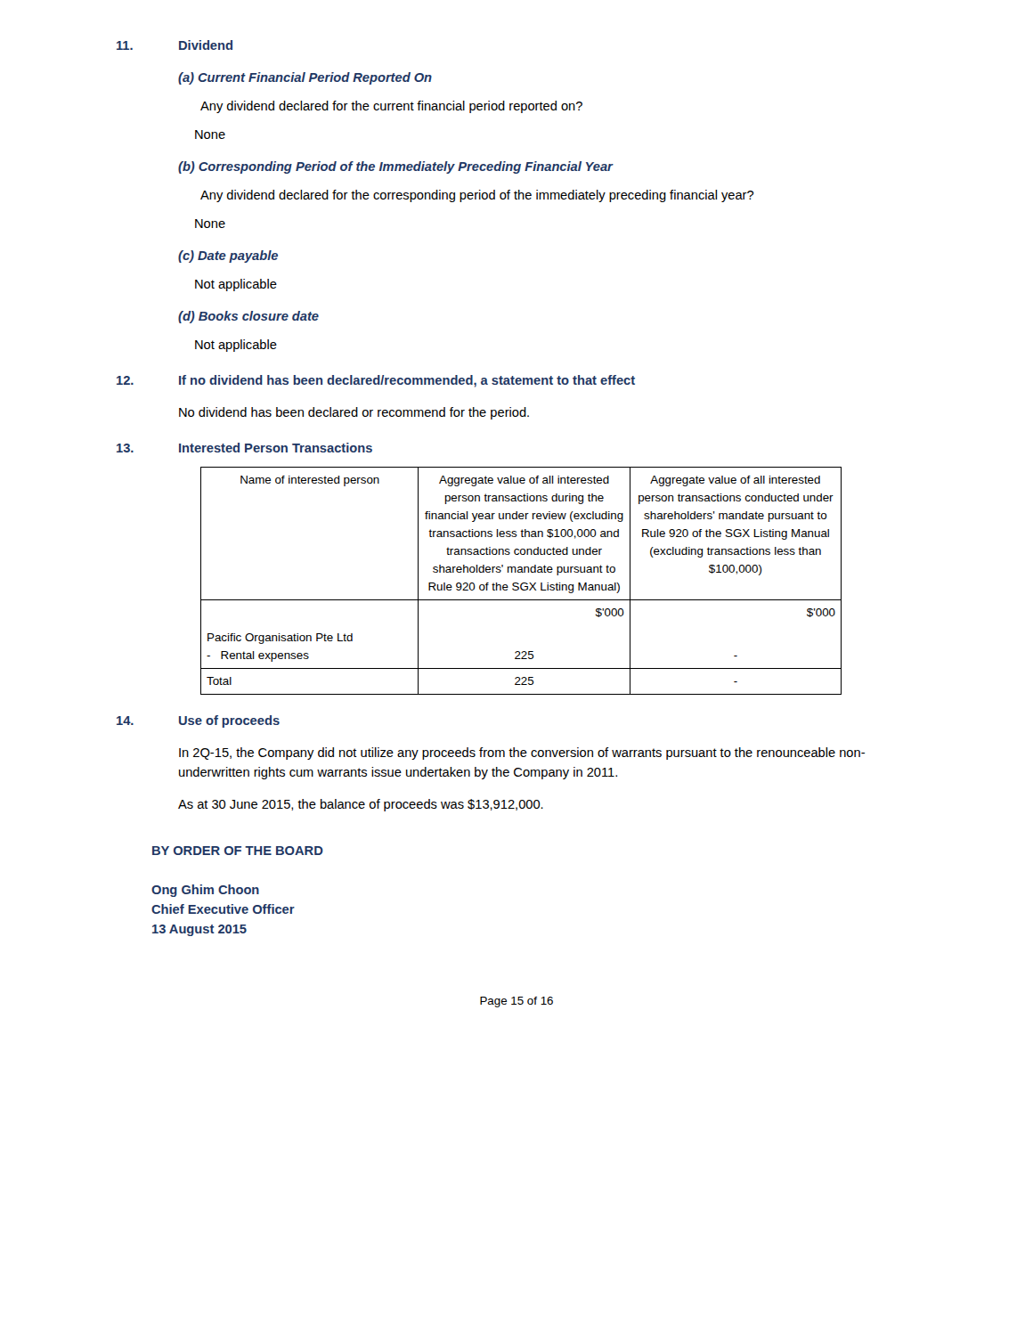11.
Dividend
(a) Current Financial Period Reported On
Any dividend declared for the current financial period reported on?
None
(b) Corresponding Period of the Immediately Preceding Financial Year
Any dividend declared for the corresponding period of the immediately preceding financial year?
None
(c) Date payable
Not applicable
(d) Books closure date
Not applicable
12.
If no dividend has been declared/recommended, a statement to that effect
No dividend has been declared or recommend for the period.
13.
Interested Person Transactions
| Name of interested person | Aggregate value of all interested person transactions during the financial year under review (excluding transactions less than $100,000 and transactions conducted under shareholders' mandate pursuant to Rule 920 of the SGX Listing Manual) | Aggregate value of all interested person transactions conducted under shareholders' mandate pursuant to Rule 920 of the SGX Listing Manual (excluding transactions less than $100,000) |
| --- | --- | --- |
| Pacific Organisation Pte Ltd - Rental expenses | $'000 225 | $'000 - |
| Total | 225 | - |
14.
Use of proceeds
In 2Q-15, the Company did not utilize any proceeds from the conversion of warrants pursuant to the renounceable non-underwritten rights cum warrants issue undertaken by the Company in 2011.
As at 30 June 2015, the balance of proceeds was $13,912,000.
BY ORDER OF THE BOARD
Ong Ghim Choon
Chief Executive Officer
13 August 2015
Page 15 of 16